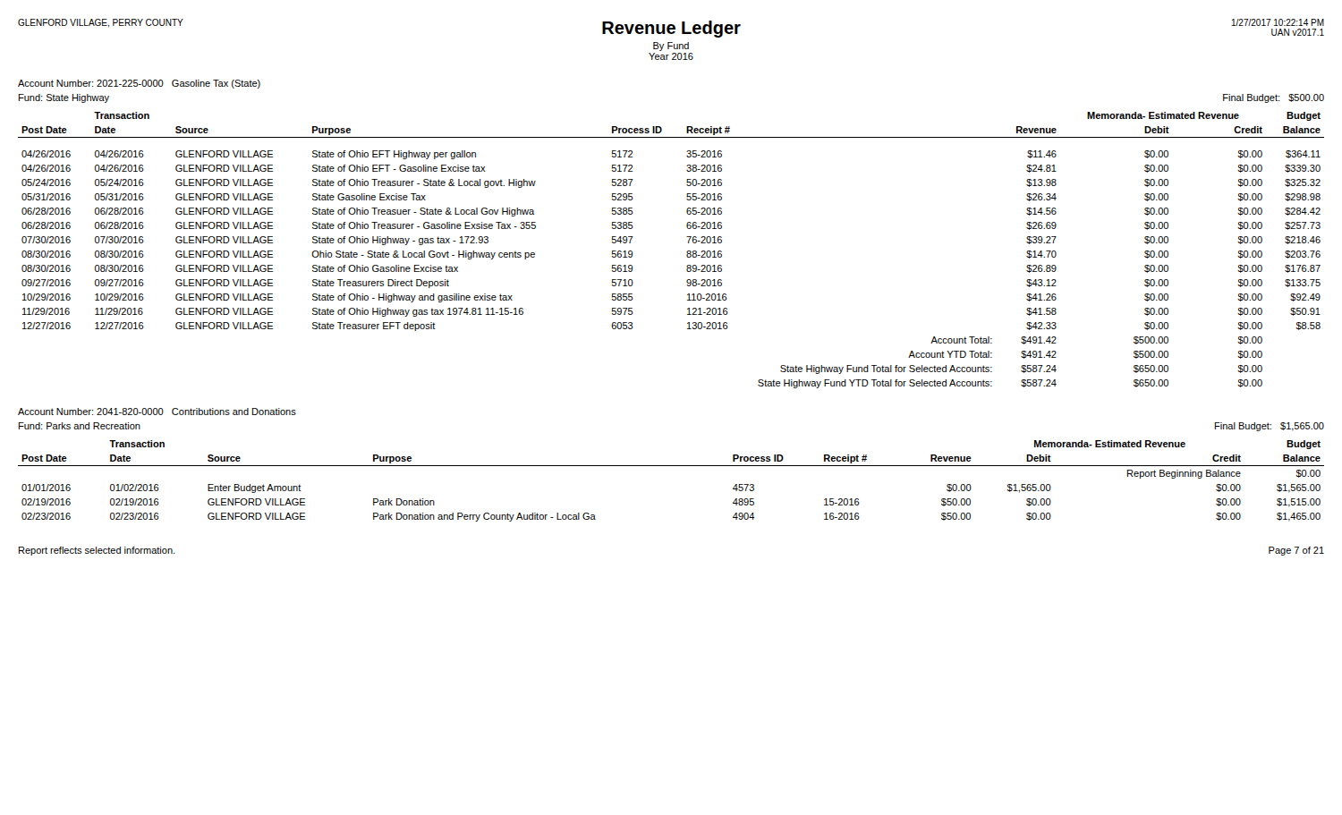GLENFORD VILLAGE, PERRY COUNTY
1/27/2017 10:22:14 PM
UAN v2017.1
Revenue Ledger
By Fund
Year 2016
Account Number: 2021-225-0000 Gasoline Tax (State)
Fund: State Highway Final Budget: $500.00
| | Transaction | | | | | | Memoranda- Estimated Revenue | Budget |
| --- | --- | --- | --- | --- | --- | --- | --- | --- |
| Post Date | Date | Source | Purpose | Process ID | Receipt # | Revenue | Debit | Credit | Balance |
| 04/26/2016 | 04/26/2016 | GLENFORD VILLAGE | State of Ohio EFT Highway per gallon | 5172 | 35-2016 | $11.46 | $0.00 | $0.00 | $364.11 |
| 04/26/2016 | 04/26/2016 | GLENFORD VILLAGE | State of Ohio EFT - Gasoline Excise tax | 5172 | 38-2016 | $24.81 | $0.00 | $0.00 | $339.30 |
| 05/24/2016 | 05/24/2016 | GLENFORD VILLAGE | State of Ohio Treasurer - State & Local govt. Highw | 5287 | 50-2016 | $13.98 | $0.00 | $0.00 | $325.32 |
| 05/31/2016 | 05/31/2016 | GLENFORD VILLAGE | State Gasoline Excise Tax | 5295 | 55-2016 | $26.34 | $0.00 | $0.00 | $298.98 |
| 06/28/2016 | 06/28/2016 | GLENFORD VILLAGE | State of Ohio Treasuer - State & Local Gov Highwa | 5385 | 65-2016 | $14.56 | $0.00 | $0.00 | $284.42 |
| 06/28/2016 | 06/28/2016 | GLENFORD VILLAGE | State of Ohio Treasurer - Gasoline Exsise Tax - 355 | 5385 | 66-2016 | $26.69 | $0.00 | $0.00 | $257.73 |
| 07/30/2016 | 07/30/2016 | GLENFORD VILLAGE | State of Ohio Highway - gas tax - 172.93 | 5497 | 76-2016 | $39.27 | $0.00 | $0.00 | $218.46 |
| 08/30/2016 | 08/30/2016 | GLENFORD VILLAGE | Ohio State - State & Local Govt - Highway cents pe | 5619 | 88-2016 | $14.70 | $0.00 | $0.00 | $203.76 |
| 08/30/2016 | 08/30/2016 | GLENFORD VILLAGE | State of Ohio Gasoline Excise tax | 5619 | 89-2016 | $26.89 | $0.00 | $0.00 | $176.87 |
| 09/27/2016 | 09/27/2016 | GLENFORD VILLAGE | State Treasurers Direct Deposit | 5710 | 98-2016 | $43.12 | $0.00 | $0.00 | $133.75 |
| 10/29/2016 | 10/29/2016 | GLENFORD VILLAGE | State of Ohio - Highway and gasiline exise tax | 5855 | 110-2016 | $41.26 | $0.00 | $0.00 | $92.49 |
| 11/29/2016 | 11/29/2016 | GLENFORD VILLAGE | State of Ohio Highway gas tax 1974.81 11-15-16 | 5975 | 121-2016 | $41.58 | $0.00 | $0.00 | $50.91 |
| 12/27/2016 | 12/27/2016 | GLENFORD VILLAGE | State Treasurer EFT deposit | 6053 | 130-2016 | $42.33 | $0.00 | $0.00 | $8.58 |
| | Account Total: | $491.42 | $500.00 | $0.00 | |
| | Account YTD Total: | $491.42 | $500.00 | $0.00 | |
| | State Highway Fund Total for Selected Accounts: | $587.24 | $650.00 | $0.00 | |
| | State Highway Fund YTD Total for Selected Accounts: | $587.24 | $650.00 | $0.00 | |
Account Number: 2041-820-0000 Contributions and Donations
Fund: Parks and Recreation Final Budget: $1,565.00
| | Transaction | | | | | | Memoranda- Estimated Revenue | Budget |
| --- | --- | --- | --- | --- | --- | --- | --- | --- |
| Post Date | Date | Source | Purpose | Process ID | Receipt # | Revenue | Debit | Credit | Balance |
| | Report Beginning Balance | $0.00 |
| 01/01/2016 | 01/02/2016 | Enter Budget Amount | | 4573 | | $0.00 | $1,565.00 | $0.00 | $1,565.00 |
| 02/19/2016 | 02/19/2016 | GLENFORD VILLAGE | Park Donation | 4895 | 15-2016 | $50.00 | $0.00 | $0.00 | $1,515.00 |
| 02/23/2016 | 02/23/2016 | GLENFORD VILLAGE | Park Donation and Perry County Auditor - Local Ga | 4904 | 16-2016 | $50.00 | $0.00 | $0.00 | $1,465.00 |
Report reflects selected information. Page 7 of 21